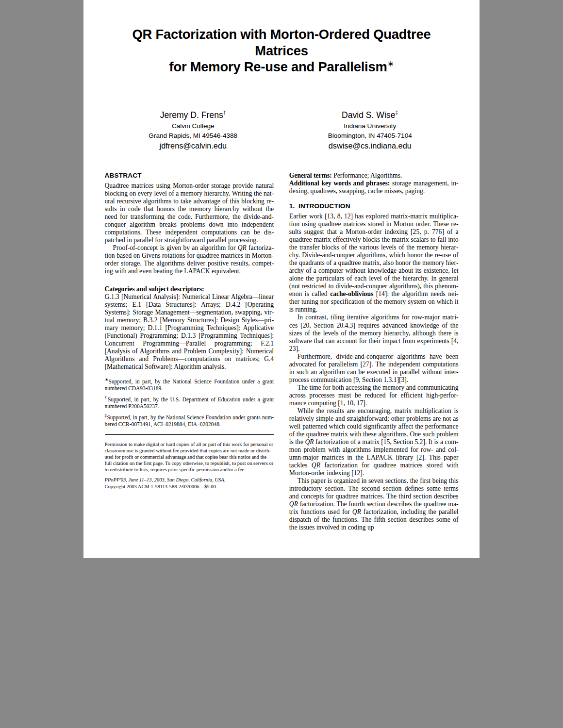QR Factorization with Morton-Ordered Quadtree Matrices
for Memory Re-use and Parallelism∗
Jeremy D. Frens†
Calvin College
Grand Rapids, MI 49546-4388
jdfrens@calvin.edu
David S. Wise‡
Indiana University
Bloomington, IN 47405-7104
dswise@cs.indiana.edu
ABSTRACT
Quadtree matrices using Morton-order storage provide natural blocking on every level of a memory hierarchy. Writing the natural recursive algorithms to take advantage of this blocking results in code that honors the memory hierarchy without the need for transforming the code. Furthermore, the divide-and-conquer algorithm breaks problems down into independent computations. These independent computations can be dispatched in parallel for straightforward parallel processing.
Proof-of-concept is given by an algorithm for QR factorization based on Givens rotations for quadtree matrices in Morton-order storage. The algorithms deliver positive results, competing with and even beating the LAPACK equivalent.
Categories and subject descriptors:
G.1.3 [Numerical Analysis]: Numerical Linear Algebra—linear systems; E.1 [Data Structures]: Arrays; D.4.2 [Operating Systems]: Storage Management—segmentation, swapping, virtual memory; B.3.2 [Memory Structures]: Design Styles—primary memory; D.1.1 [Programming Techniques]: Applicative (Functional) Programming; D.1.3 [Programming Techniques]: Concurrent Programming—Parallel programming; F.2.1 [Analysis of Algorithms and Problem Complexity]: Numerical Algorithms and Problems—computations on matrices; G.4 [Mathematical Software]: Algorithm analysis.
∗Supported, in part, by the National Science Foundation under a grant numbered CDA93-03189.
†Supported, in part, by the U.S. Department of Education under a grant numbered P200A50237.
‡Supported, in part, by the National Science Foundation under grants numbered CCR-0073491, ACI–0219884, EIA–0202048.
Permission to make digital or hard copies of all or part of this work for personal or classroom use is granted without fee provided that copies are not made or distributed for profit or commercial advantage and that copies bear this notice and the full citation on the first page. To copy otherwise, to republish, to post on servers or to redistribute to lists, requires prior specific permission and/or a fee.
PPoPP'03, June 11–13, 2003, San Diego, California, USA.
Copyright 2003 ACM 1-58113-588-2/03/0006 ...$5.00.
General terms: Performance; Algorithms.
Additional key words and phrases: storage management, indexing, quadtrees, swapping, cache misses, paging.
1. INTRODUCTION
Earlier work [13, 8, 12] has explored matrix-matrix multiplication using quadtree matrices stored in Morton order. These results suggest that a Morton-order indexing [25, p. 776] of a quadtree matrix effectively blocks the matrix scalars to fall into the transfer blocks of the various levels of the memory hierarchy. Divide-and-conquer algorithms, which honor the re-use of the quadrants of a quadtree matrix, also honor the memory hierarchy of a computer without knowledge about its existence, let alone the particulars of each level of the hierarchy. In general (not restricted to divide-and-conquer algorithms), this phenomenon is called cache-oblivious [14]: the algorithm needs neither tuning nor specification of the memory system on which it is running.
In contrast, tiling iterative algorithms for row-major matrices [20, Section 20.4.3] requires advanced knowledge of the sizes of the levels of the memory hierarchy, although there is software that can account for their impact from experiments [4, 23].
Furthermore, divide-and-conqueror algorithms have been advocated for parallelism [27]. The independent computations in such an algorithm can be executed in parallel without inter-process communication [9, Section 1.3.1][3].
The time for both accessing the memory and communicating across processes must be reduced for efficient high-performance computing [1, 10, 17].
While the results are encouraging, matrix multiplication is relatively simple and straightforward; other problems are not as well patterned which could significantly affect the performance of the quadtree matrix with these algorithms. One such problem is the QR factorization of a matrix [15, Section 5.2]. It is a common problem with algorithms implemented for row- and column-major matrices in the LAPACK library [2]. This paper tackles QR factorization for quadtree matrices stored with Morton-order indexing [12].
This paper is organized in seven sections, the first being this introductory section. The second section defines some terms and concepts for quadtree matrices. The third section describes QR factorization. The fourth section describes the quadtree matrix functions used for QR factorization, including the parallel dispatch of the functions. The fifth section describes some of the issues involved in coding up